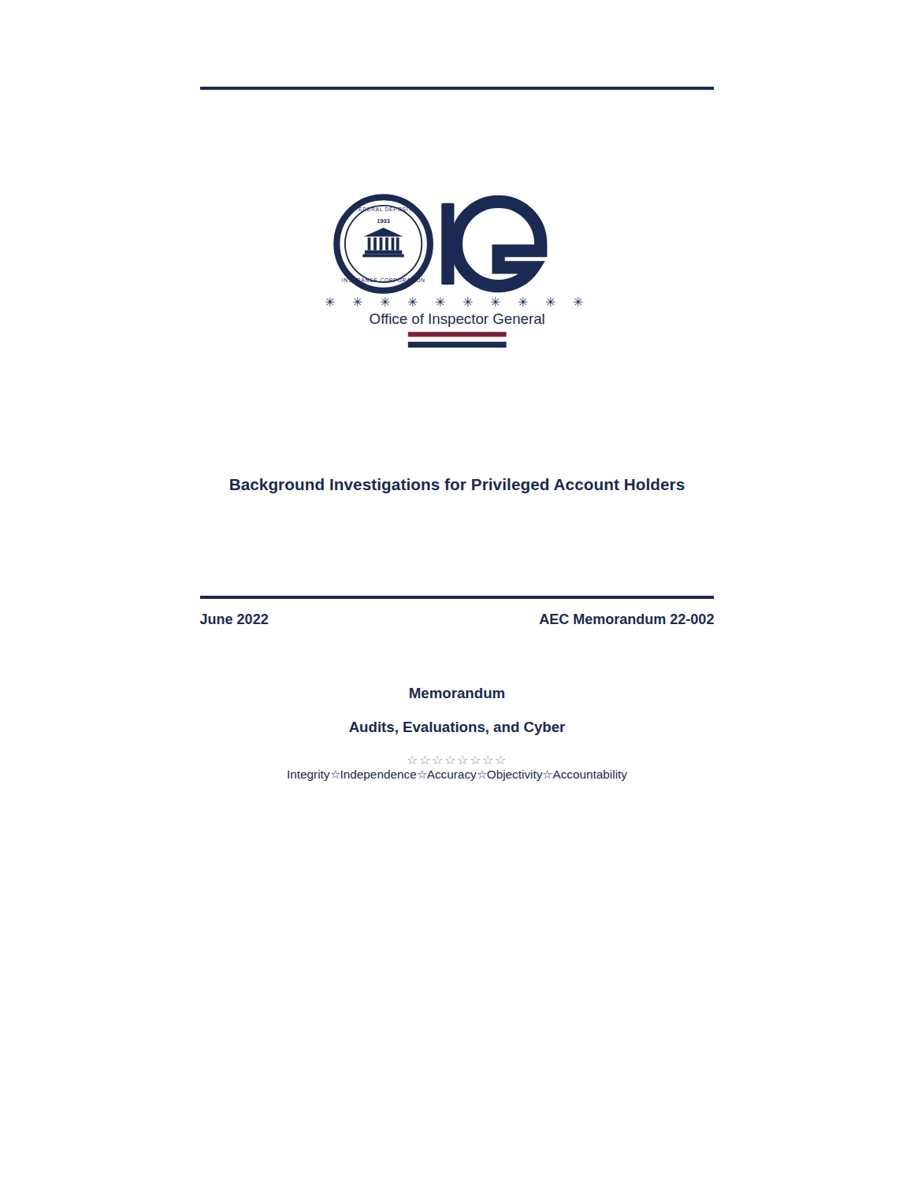FEDERAL DEPOSIT INSURANCE CORPORATION 1933 ✳ ✳ ✳ ✳ ✳ ✳ ✳ ✳ ✳ ✳ Office of Inspector General
Background Investigations for Privileged Account Holders
June 2022 AEC Memorandum 22-002
Memorandum
Audits, Evaluations, and Cyber
☆☆☆☆☆☆☆☆
Integrity☆Independence☆Accuracy☆Objectivity☆Accountability